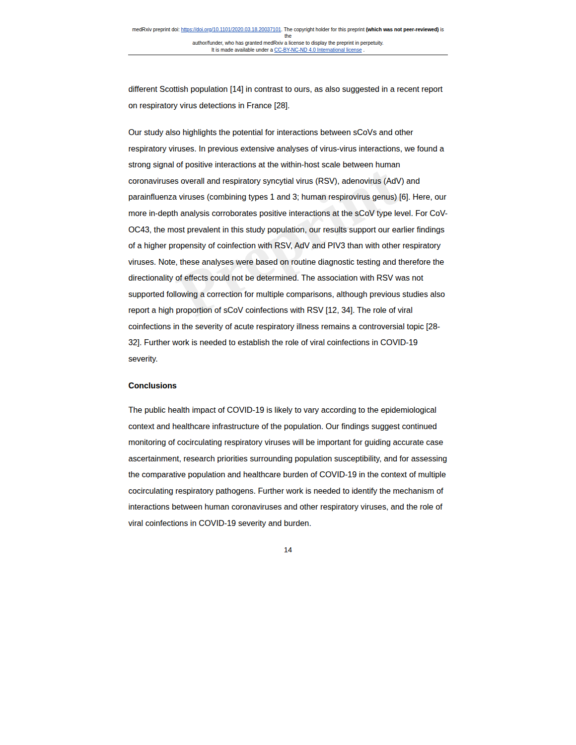Preprint
medRxiv preprint doi: https://doi.org/10.1101/2020.03.18.20037101. The copyright holder for this preprint (which was not peer-reviewed) is the author/funder, who has granted medRxiv a license to display the preprint in perpetuity. It is made available under a CC-BY-NC-ND 4.0 International license .
different Scottish population [14] in contrast to ours, as also suggested in a recent report on respiratory virus detections in France [28].
Our study also highlights the potential for interactions between sCoVs and other respiratory viruses. In previous extensive analyses of virus-virus interactions, we found a strong signal of positive interactions at the within-host scale between human coronaviruses overall and respiratory syncytial virus (RSV), adenovirus (AdV) and parainfluenza viruses (combining types 1 and 3; human respirovirus genus) [6]. Here, our more in-depth analysis corroborates positive interactions at the sCoV type level. For CoV-OC43, the most prevalent in this study population, our results support our earlier findings of a higher propensity of coinfection with RSV, AdV and PIV3 than with other respiratory viruses. Note, these analyses were based on routine diagnostic testing and therefore the directionality of effects could not be determined. The association with RSV was not supported following a correction for multiple comparisons, although previous studies also report a high proportion of sCoV coinfections with RSV [12, 34]. The role of viral coinfections in the severity of acute respiratory illness remains a controversial topic [28-32]. Further work is needed to establish the role of viral coinfections in COVID-19 severity.
Conclusions
The public health impact of COVID-19 is likely to vary according to the epidemiological context and healthcare infrastructure of the population. Our findings suggest continued monitoring of cocirculating respiratory viruses will be important for guiding accurate case ascertainment, research priorities surrounding population susceptibility, and for assessing the comparative population and healthcare burden of COVID-19 in the context of multiple cocirculating respiratory pathogens. Further work is needed to identify the mechanism of interactions between human coronaviruses and other respiratory viruses, and the role of viral coinfections in COVID-19 severity and burden.
14